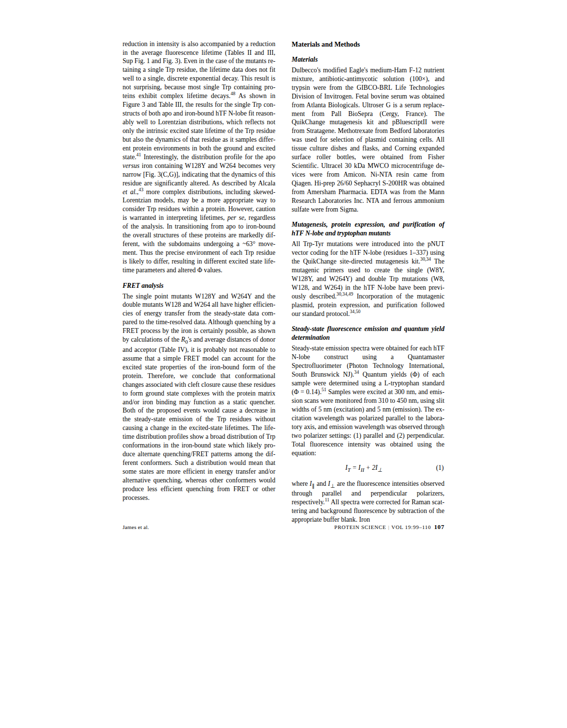reduction in intensity is also accompanied by a reduction in the average fluorescence lifetime (Tables II and III, Sup Fig. 1 and Fig. 3). Even in the case of the mutants retaining a single Trp residue, the lifetime data does not fit well to a single, discrete exponential decay. This result is not surprising, because most single Trp containing proteins exhibit complex lifetime decays.48 As shown in Figure 3 and Table III, the results for the single Trp constructs of both apo and iron-bound hTF N-lobe fit reasonably well to Lorentzian distributions, which reflects not only the intrinsic excited state lifetime of the Trp residue but also the dynamics of that residue as it samples different protein environments in both the ground and excited state.41 Interestingly, the distribution profile for the apo versus iron containing W128Y and W264 becomes very narrow [Fig. 3(C,G)], indicating that the dynamics of this residue are significantly altered. As described by Alcala et al.,43 more complex distributions, including skewed-Lorentzian models, may be a more appropriate way to consider Trp residues within a protein. However, caution is warranted in interpreting lifetimes, per se, regardless of the analysis. In transitioning from apo to iron-bound the overall structures of these proteins are markedly different, with the subdomains undergoing a ~63° movement. Thus the precise environment of each Trp residue is likely to differ, resulting in different excited state lifetime parameters and altered Φ values.
FRET analysis
The single point mutants W128Y and W264Y and the double mutants W128 and W264 all have higher efficiencies of energy transfer from the steady-state data compared to the time-resolved data. Although quenching by a FRET process by the iron is certainly possible, as shown by calculations of the R0's and average distances of donor and acceptor (Table IV), it is probably not reasonable to assume that a simple FRET model can account for the excited state properties of the iron-bound form of the protein. Therefore, we conclude that conformational changes associated with cleft closure cause these residues to form ground state complexes with the protein matrix and/or iron binding may function as a static quencher. Both of the proposed events would cause a decrease in the steady-state emission of the Trp residues without causing a change in the excited-state lifetimes. The lifetime distribution profiles show a broad distribution of Trp conformations in the iron-bound state which likely produce alternate quenching/FRET patterns among the different conformers. Such a distribution would mean that some states are more efficient in energy transfer and/or alternative quenching, whereas other conformers would produce less efficient quenching from FRET or other processes.
Materials and Methods
Materials
Dulbecco's modified Eagle's medium-Ham F-12 nutrient mixture, antibiotic-antimycotic solution (100×), and trypsin were from the GIBCO-BRL Life Technologies Division of Invitrogen. Fetal bovine serum was obtained from Atlanta Biologicals. Ultroser G is a serum replacement from Pall BioSepra (Cergy, France). The QuikChange mutagenesis kit and pBluescriptII were from Stratagene. Methotrexate from Bedford laboratories was used for selection of plasmid containing cells. All tissue culture dishes and flasks, and Corning expanded surface roller bottles, were obtained from Fisher Scientific. Ultracel 30 kDa MWCO microcentrifuge devices were from Amicon. Ni-NTA resin came from Qiagen. Hi-prep 26/60 Sephacryl S-200HR was obtained from Amersham Pharmacia. EDTA was from the Mann Research Laboratories Inc. NTA and ferrous ammonium sulfate were from Sigma.
Mutagenesis, protein expression, and purification of hTF N-lobe and tryptophan mutants
All Trp-Tyr mutations were introduced into the pNUT vector coding for the hTF N-lobe (residues 1–337) using the QuikChange site-directed mutagenesis kit.30,34 The mutagenic primers used to create the single (W8Y, W128Y, and W264Y) and double Trp mutations (W8, W128, and W264) in the hTF N-lobe have been previously described.30,34,49 Incorporation of the mutagenic plasmid, protein expression, and purification followed our standard protocol.34,50
Steady-state fluorescence emission and quantum yield determination
Steady-state emission spectra were obtained for each hTF N-lobe construct using a Quantamaster Spectrofluorimeter (Photon Technology International, South Brunswick NJ).34 Quantum yields (Φ) of each sample were determined using a L-tryptophan standard (Φ = 0.14).51 Samples were excited at 300 nm, and emission scans were monitored from 310 to 450 nm, using slit widths of 5 nm (excitation) and 5 nm (emission). The excitation wavelength was polarized parallel to the laboratory axis, and emission wavelength was observed through two polarizer settings: (1) parallel and (2) perpendicular. Total fluorescence intensity was obtained using the equation:
(1) IT = III + 2I⊥
where I∥ and I⊥ are the fluorescence intensities observed through parallel and perpendicular polarizers, respectively.11 All spectra were corrected for Raman scattering and background fluorescence by subtraction of the appropriate buffer blank. Iron
James et al.
PROTEIN SCIENCE|VOL 19:99–110107